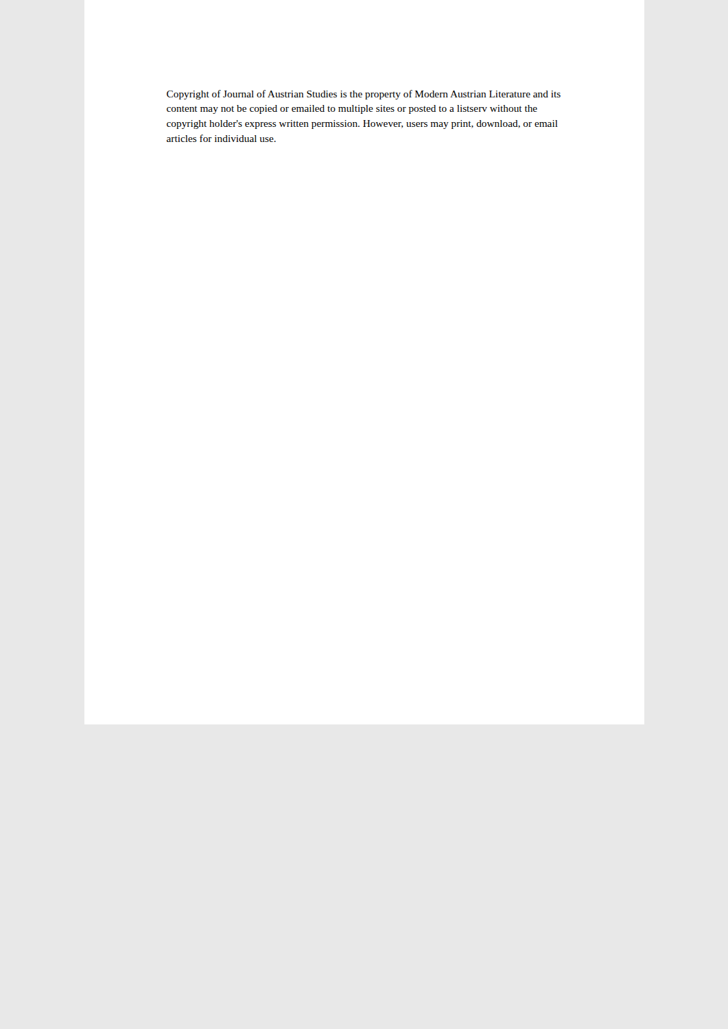Copyright of Journal of Austrian Studies is the property of Modern Austrian Literature and its content may not be copied or emailed to multiple sites or posted to a listserv without the copyright holder's express written permission. However, users may print, download, or email articles for individual use.